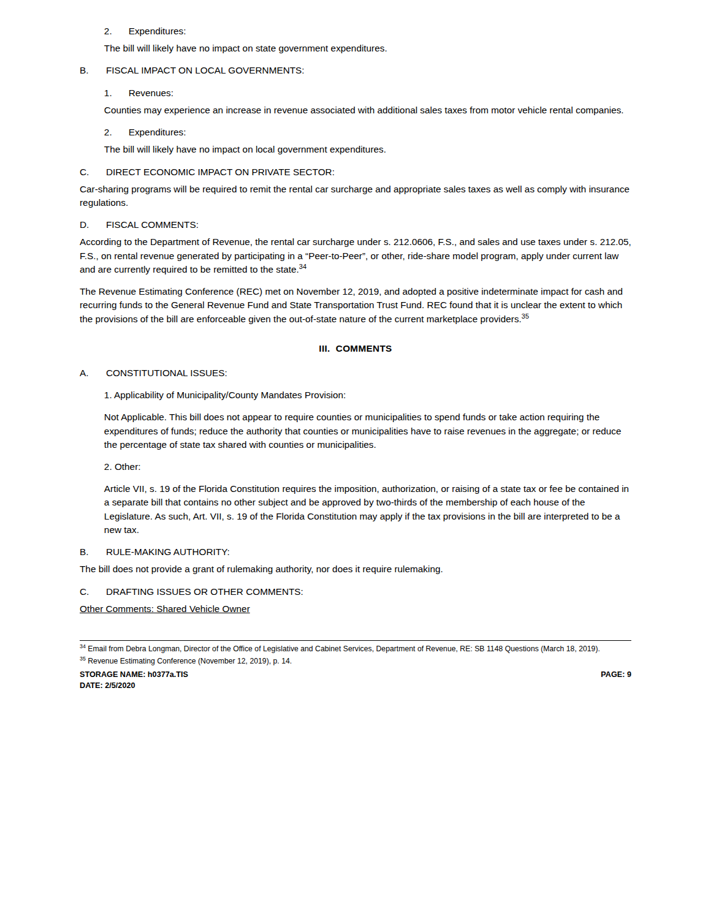2.
Expenditures:
The bill will likely have no impact on state government expenditures.
B.
FISCAL IMPACT ON LOCAL GOVERNMENTS:
1.
Revenues:
Counties may experience an increase in revenue associated with additional sales taxes from motor vehicle rental companies.
2.
Expenditures:
The bill will likely have no impact on local government expenditures.
C.
DIRECT ECONOMIC IMPACT ON PRIVATE SECTOR:
Car-sharing programs will be required to remit the rental car surcharge and appropriate sales taxes as well as comply with insurance regulations.
D.
FISCAL COMMENTS:
According to the Department of Revenue, the rental car surcharge under s. 212.0606, F.S., and sales and use taxes under s. 212.05, F.S., on rental revenue generated by participating in a “Peer-to-Peer”, or other, ride-share model program, apply under current law and are currently required to be remitted to the state.34
The Revenue Estimating Conference (REC) met on November 12, 2019, and adopted a positive indeterminate impact for cash and recurring funds to the General Revenue Fund and State Transportation Trust Fund. REC found that it is unclear the extent to which the provisions of the bill are enforceable given the out-of-state nature of the current marketplace providers.35
III. COMMENTS
A.
CONSTITUTIONAL ISSUES:
1. Applicability of Municipality/County Mandates Provision:
Not Applicable. This bill does not appear to require counties or municipalities to spend funds or take action requiring the expenditures of funds; reduce the authority that counties or municipalities have to raise revenues in the aggregate; or reduce the percentage of state tax shared with counties or municipalities.
2. Other:
Article VII, s. 19 of the Florida Constitution requires the imposition, authorization, or raising of a state tax or fee be contained in a separate bill that contains no other subject and be approved by two-thirds of the membership of each house of the Legislature. As such, Art. VII, s. 19 of the Florida Constitution may apply if the tax provisions in the bill are interpreted to be a new tax.
B.
RULE-MAKING AUTHORITY:
The bill does not provide a grant of rulemaking authority, nor does it require rulemaking.
C.
DRAFTING ISSUES OR OTHER COMMENTS:
Other Comments: Shared Vehicle Owner
34 Email from Debra Longman, Director of the Office of Legislative and Cabinet Services, Department of Revenue, RE: SB 1148 Questions (March 18, 2019).
35 Revenue Estimating Conference (November 12, 2019), p. 14.
STORAGE NAME: h0377a.TIS
PAGE: 9
DATE: 2/5/2020